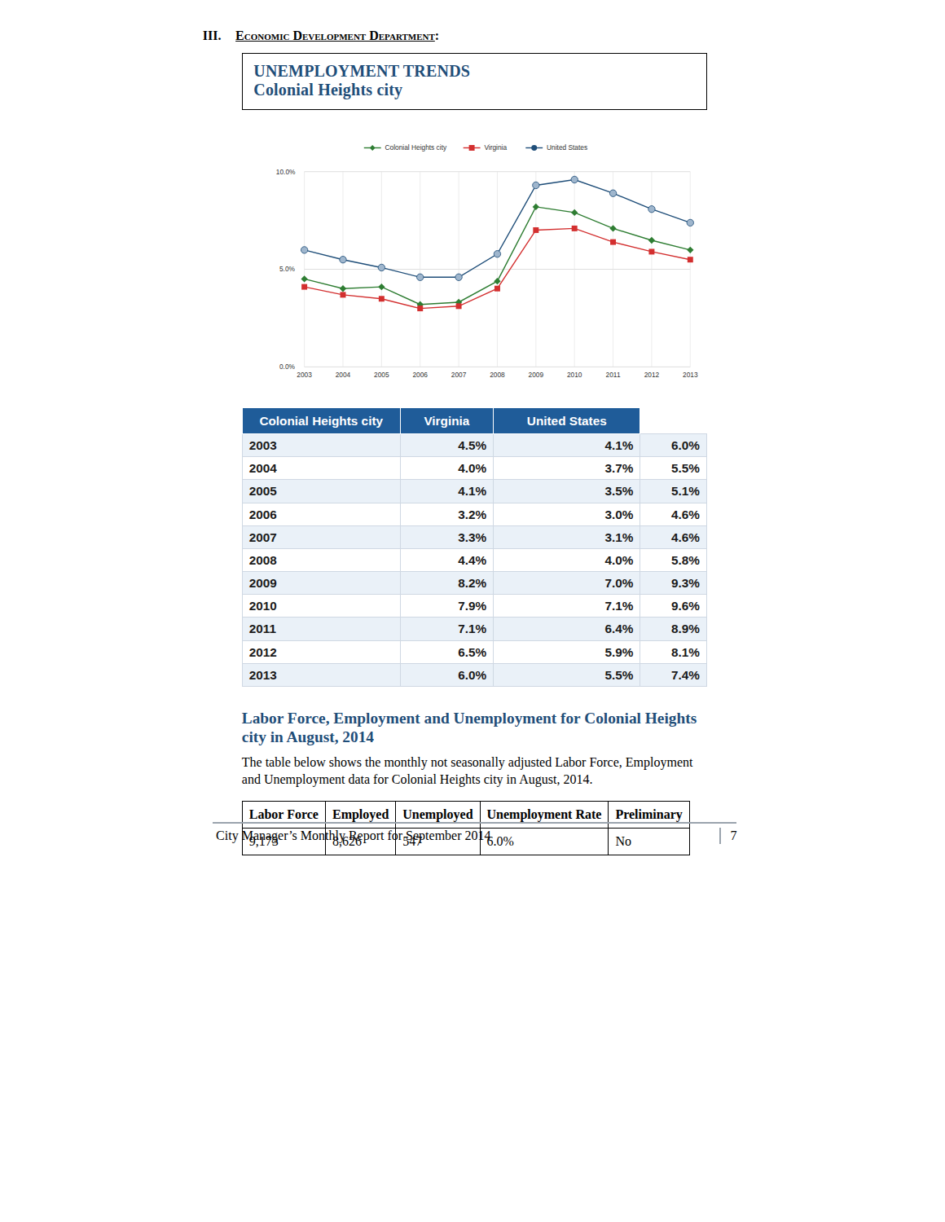III. Economic Development Department:
Unemployment Trends
Colonial Heights city
Colonial Heights city Virginia United States 10.0% 5.0% 0.0% 2003 2004 2005 2006 2007 2008 2009 2010 2011 2012 2013
| Colonial Heights city | Virginia | United States |
| --- | --- | --- |
| 2003 | 4.5% | 4.1% | 6.0% |
| 2004 | 4.0% | 3.7% | 5.5% |
| 2005 | 4.1% | 3.5% | 5.1% |
| 2006 | 3.2% | 3.0% | 4.6% |
| 2007 | 3.3% | 3.1% | 4.6% |
| 2008 | 4.4% | 4.0% | 5.8% |
| 2009 | 8.2% | 7.0% | 9.3% |
| 2010 | 7.9% | 7.1% | 9.6% |
| 2011 | 7.1% | 6.4% | 8.9% |
| 2012 | 6.5% | 5.9% | 8.1% |
| 2013 | 6.0% | 5.5% | 7.4% |
Labor Force, Employment and Unemployment for Colonial Heights city in August, 2014
The table below shows the monthly not seasonally adjusted Labor Force, Employment and Unemployment data for Colonial Heights city in August, 2014.
| Labor Force | Employed | Unemployed | Unemployment Rate | Preliminary |
| --- | --- | --- | --- | --- |
| 9,173 | 8,626 | 547 | 6.0% | No |
City Manager’s Monthly Report for September 2014
7